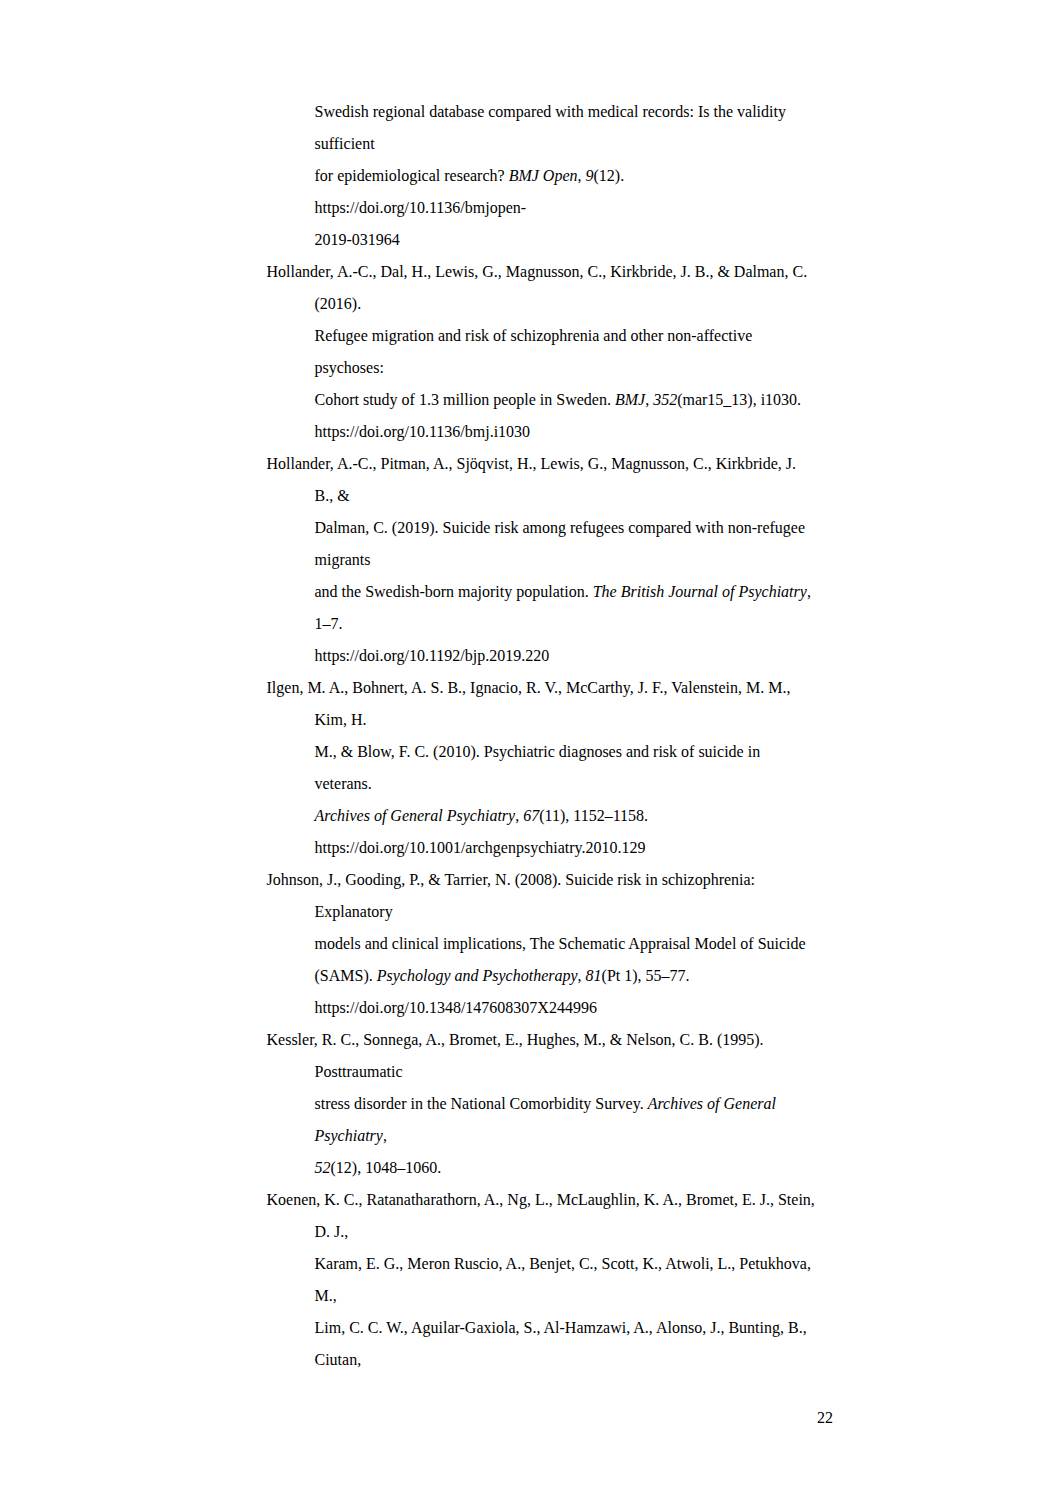Swedish regional database compared with medical records: Is the validity sufficient
for epidemiological research? BMJ Open, 9(12). https://doi.org/10.1136/bmjopen-
2019-031964
Hollander, A.-C., Dal, H., Lewis, G., Magnusson, C., Kirkbride, J. B., & Dalman, C. (2016).
Refugee migration and risk of schizophrenia and other non-affective psychoses:
Cohort study of 1.3 million people in Sweden. BMJ, 352(mar15_13), i1030.
https://doi.org/10.1136/bmj.i1030
Hollander, A.-C., Pitman, A., Sjöqvist, H., Lewis, G., Magnusson, C., Kirkbride, J. B., &
Dalman, C. (2019). Suicide risk among refugees compared with non-refugee migrants
and the Swedish-born majority population. The British Journal of Psychiatry, 1–7.
https://doi.org/10.1192/bjp.2019.220
Ilgen, M. A., Bohnert, A. S. B., Ignacio, R. V., McCarthy, J. F., Valenstein, M. M., Kim, H.
M., & Blow, F. C. (2010). Psychiatric diagnoses and risk of suicide in veterans.
Archives of General Psychiatry, 67(11), 1152–1158.
https://doi.org/10.1001/archgenpsychiatry.2010.129
Johnson, J., Gooding, P., & Tarrier, N. (2008). Suicide risk in schizophrenia: Explanatory
models and clinical implications, The Schematic Appraisal Model of Suicide
(SAMS). Psychology and Psychotherapy, 81(Pt 1), 55–77.
https://doi.org/10.1348/147608307X244996
Kessler, R. C., Sonnega, A., Bromet, E., Hughes, M., & Nelson, C. B. (1995). Posttraumatic
stress disorder in the National Comorbidity Survey. Archives of General Psychiatry,
52(12), 1048–1060.
Koenen, K. C., Ratanatharathorn, A., Ng, L., McLaughlin, K. A., Bromet, E. J., Stein, D. J.,
Karam, E. G., Meron Ruscio, A., Benjet, C., Scott, K., Atwoli, L., Petukhova, M.,
Lim, C. C. W., Aguilar-Gaxiola, S., Al-Hamzawi, A., Alonso, J., Bunting, B., Ciutan,
22